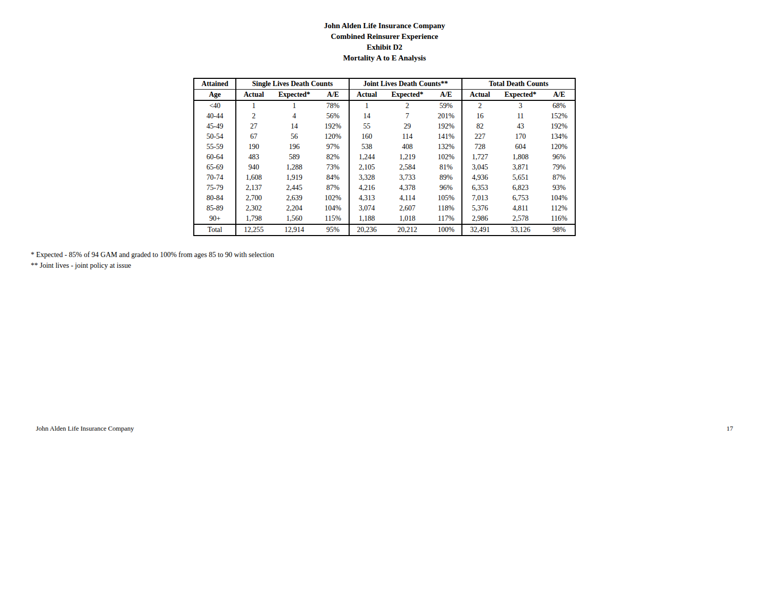John Alden Life Insurance Company
Combined Reinsurer Experience
Exhibit D2
Mortality A to E Analysis
| Attained | Single Lives Death Counts | Joint Lives Death Counts** | Total Death Counts |
| --- | --- | --- | --- |
| Age | Actual | Expected* | A/E | Actual | Expected* | A/E | Actual | Expected* | A/E |
| <40 | 1 | 1 | 78% | 1 | 2 | 59% | 2 | 3 | 68% |
| 40-44 | 2 | 4 | 56% | 14 | 7 | 201% | 16 | 11 | 152% |
| 45-49 | 27 | 14 | 192% | 55 | 29 | 192% | 82 | 43 | 192% |
| 50-54 | 67 | 56 | 120% | 160 | 114 | 141% | 227 | 170 | 134% |
| 55-59 | 190 | 196 | 97% | 538 | 408 | 132% | 728 | 604 | 120% |
| 60-64 | 483 | 589 | 82% | 1,244 | 1,219 | 102% | 1,727 | 1,808 | 96% |
| 65-69 | 940 | 1,288 | 73% | 2,105 | 2,584 | 81% | 3,045 | 3,871 | 79% |
| 70-74 | 1,608 | 1,919 | 84% | 3,328 | 3,733 | 89% | 4,936 | 5,651 | 87% |
| 75-79 | 2,137 | 2,445 | 87% | 4,216 | 4,378 | 96% | 6,353 | 6,823 | 93% |
| 80-84 | 2,700 | 2,639 | 102% | 4,313 | 4,114 | 105% | 7,013 | 6,753 | 104% |
| 85-89 | 2,302 | 2,204 | 104% | 3,074 | 2,607 | 118% | 5,376 | 4,811 | 112% |
| 90+ | 1,798 | 1,560 | 115% | 1,188 | 1,018 | 117% | 2,986 | 2,578 | 116% |
| Total | 12,255 | 12,914 | 95% | 20,236 | 20,212 | 100% | 32,491 | 33,126 | 98% |
* Expected - 85% of 94 GAM and graded to 100% from ages 85 to 90 with selection
** Joint lives - joint policy at issue
John Alden Life Insurance Company 17